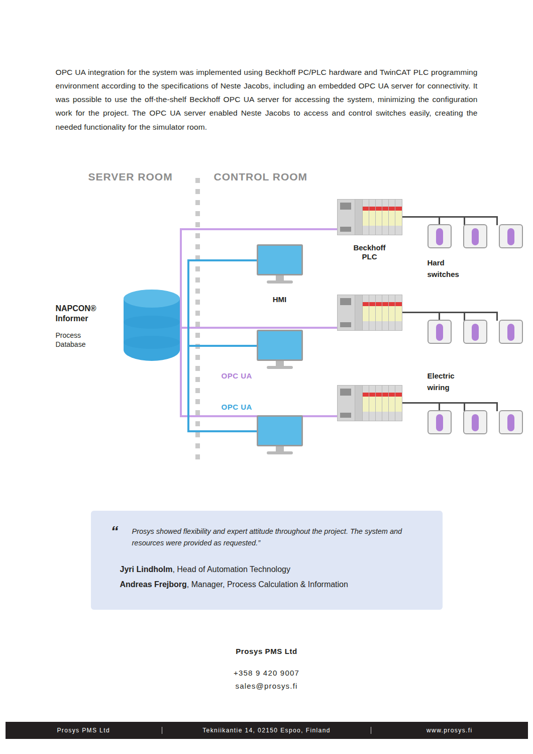OPC UA integration for the system was implemented using Beckhoff PC/PLC hardware and TwinCAT PLC programming environment according to the specifications of Neste Jacobs, including an embedded OPC UA server for connectivity. It was possible to use the off-the-shelf Beckhoff OPC UA server for accessing the system, minimizing the configuration work for the project. The OPC UA server enabled Neste Jacobs to access and control switches easily, creating the needed functionality for the simulator room.
SERVER ROOM CONTROL ROOM
NAPCON®
Informer
Process
Database
HMI
Beckhoff
PLC
Hard switches Electric wiring OPC UA OPC UA
“ Prosys showed flexibility and expert attitude throughout the project. The system and resources were provided as requested.”
Jyri Lindholm, Head of Automation Technology
Andreas Frejborg, Manager, Process Calculation & Information
Prosys PMS Ltd
+358 9 420 9007
sales@prosys.fi
Prosys PMS Ltd
Tekniikantie 14, 02150 Espoo, Finland
www.prosys.fi